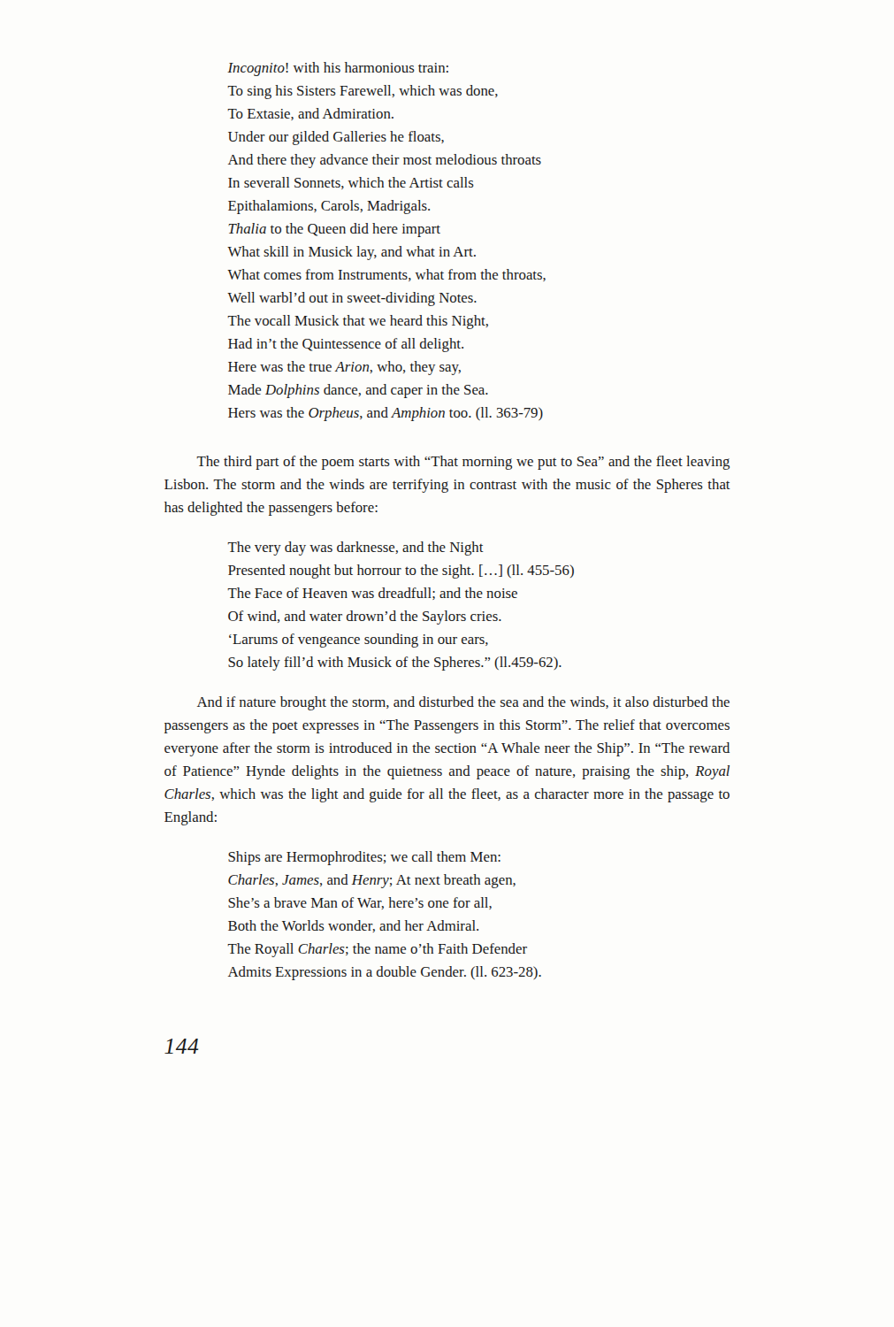Incognito! with his harmonious train: To sing his Sisters Farewell, which was done, To Extasie, and Admiration. Under our gilded Galleries he floats, And there they advance their most melodious throats In severall Sonnets, which the Artist calls Epithalamions, Carols, Madrigals. Thalia to the Queen did here impart What skill in Musick lay, and what in Art. What comes from Instruments, what from the throats, Well warbl’d out in sweet-dividing Notes. The vocall Musick that we heard this Night, Had in’t the Quintessence of all delight. Here was the true Arion, who, they say, Made Dolphins dance, and caper in the Sea. Hers was the Orpheus, and Amphion too. (ll. 363-79)
The third part of the poem starts with “That morning we put to Sea” and the fleet leaving Lisbon. The storm and the winds are terrifying in contrast with the music of the Spheres that has delighted the passengers before:
The very day was darknesse, and the Night Presented nought but horrour to the sight. […] (ll. 455-56) The Face of Heaven was dreadfull; and the noise Of wind, and water drown’d the Saylors cries. ‘Larums of vengeance sounding in our ears, So lately fill’d with Musick of the Spheres.” (ll.459-62).
And if nature brought the storm, and disturbed the sea and the winds, it also disturbed the passengers as the poet expresses in “The Passengers in this Storm”. The relief that overcomes everyone after the storm is introduced in the section “A Whale neer the Ship”. In “The reward of Patience” Hynde delights in the quietness and peace of nature, praising the ship, Royal Charles, which was the light and guide for all the fleet, as a character more in the passage to England:
Ships are Hermophrodites; we call them Men: Charles, James, and Henry; At next breath agen, She’s a brave Man of War, here’s one for all, Both the Worlds wonder, and her Admiral. The Royall Charles; the name o’th Faith Defender Admits Expressions in a double Gender. (ll. 623-28).
144